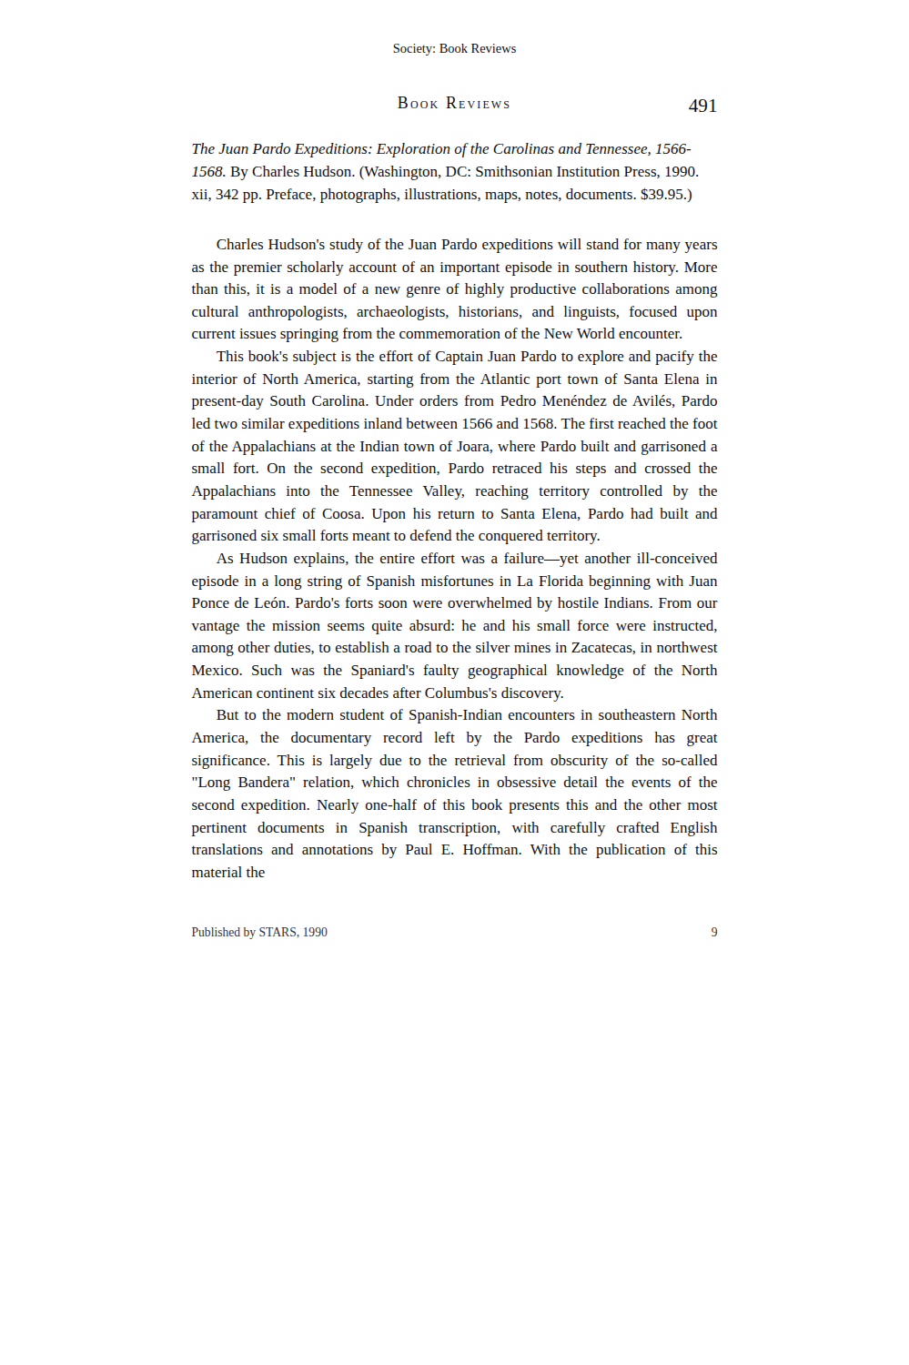Society: Book Reviews
Book Reviews
491
The Juan Pardo Expeditions: Exploration of the Carolinas and Tennessee, 1566-1568. By Charles Hudson. (Washington, DC: Smithsonian Institution Press, 1990. xii, 342 pp. Preface, photographs, illustrations, maps, notes, documents. $39.95.)
Charles Hudson's study of the Juan Pardo expeditions will stand for many years as the premier scholarly account of an important episode in southern history. More than this, it is a model of a new genre of highly productive collaborations among cultural anthropologists, archaeologists, historians, and linguists, focused upon current issues springing from the commemoration of the New World encounter.
This book's subject is the effort of Captain Juan Pardo to explore and pacify the interior of North America, starting from the Atlantic port town of Santa Elena in present-day South Carolina. Under orders from Pedro Menéndez de Avilés, Pardo led two similar expeditions inland between 1566 and 1568. The first reached the foot of the Appalachians at the Indian town of Joara, where Pardo built and garrisoned a small fort. On the second expedition, Pardo retraced his steps and crossed the Appalachians into the Tennessee Valley, reaching territory controlled by the paramount chief of Coosa. Upon his return to Santa Elena, Pardo had built and garrisoned six small forts meant to defend the conquered territory.
As Hudson explains, the entire effort was a failure—yet another ill-conceived episode in a long string of Spanish misfortunes in La Florida beginning with Juan Ponce de León. Pardo's forts soon were overwhelmed by hostile Indians. From our vantage the mission seems quite absurd: he and his small force were instructed, among other duties, to establish a road to the silver mines in Zacatecas, in northwest Mexico. Such was the Spaniard's faulty geographical knowledge of the North American continent six decades after Columbus's discovery.
But to the modern student of Spanish-Indian encounters in southeastern North America, the documentary record left by the Pardo expeditions has great significance. This is largely due to the retrieval from obscurity of the so-called "Long Bandera" relation, which chronicles in obsessive detail the events of the second expedition. Nearly one-half of this book presents this and the other most pertinent documents in Spanish transcription, with carefully crafted English translations and annotations by Paul E. Hoffman. With the publication of this material the
Published by STARS, 1990 9